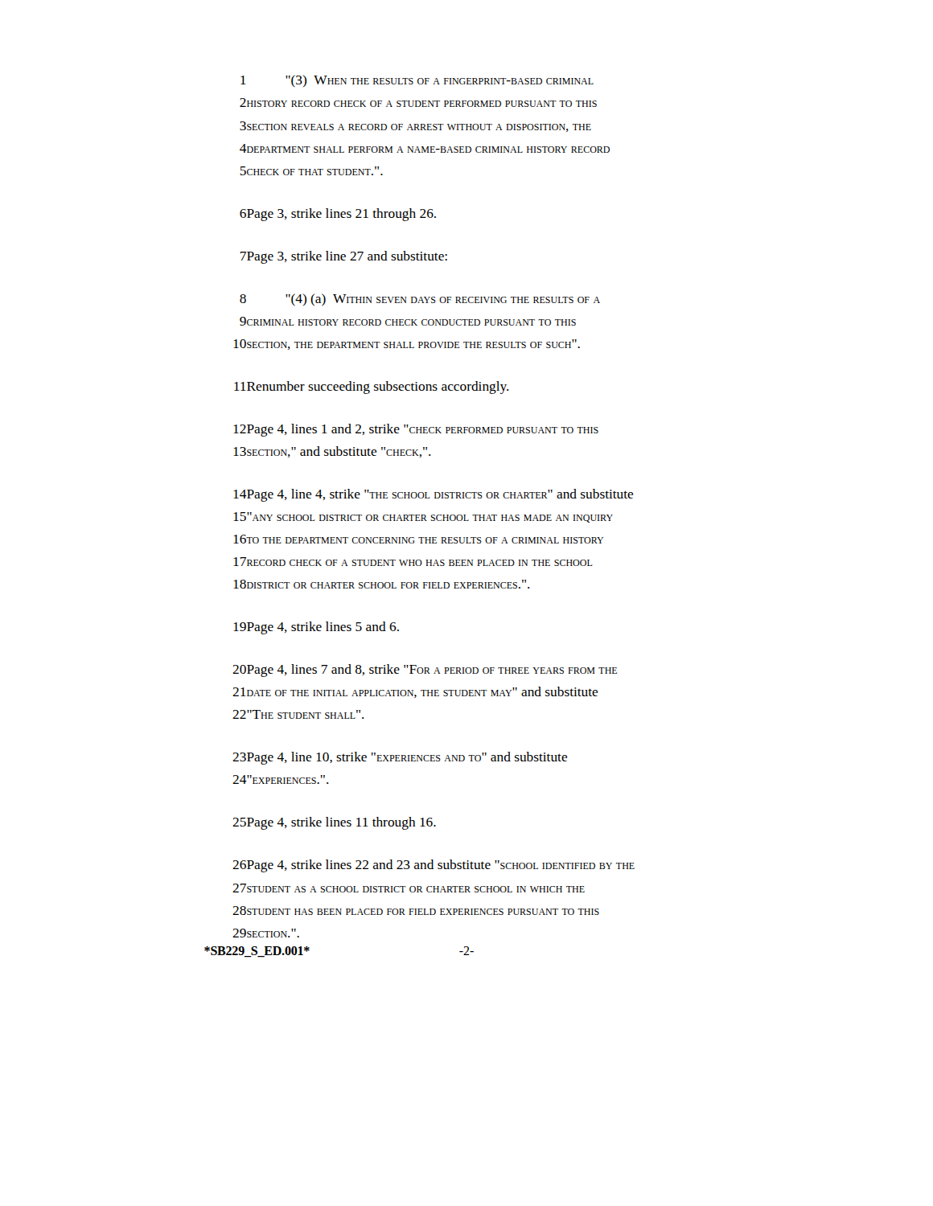| 1 | "(3) When the results of a fingerprint-based criminal |
| 2 | history record check of a student performed pursuant to this |
| 3 | section reveals a record of arrest without a disposition, the |
| 4 | department shall perform a name-based criminal history record |
| 5 | check of that student .". |
| 6 | Page 3, strike lines 21 through 26. |
| 7 | Page 3, strike line 27 and substitute: |
| 8 | "(4) (a) Within seven days of receiving the results of a |
| 9 | criminal history record check conducted pursuant to this |
| 10 | section, the department shall provide the results of such ". |
| 11 | Renumber succeeding subsections accordingly. |
| 12 | Page 4, lines 1 and 2, strike " check performed pursuant to this |
| 13 | section ," and substitute " check ,". |
| 14 | Page 4, line 4, strike " the school districts or charter " and substitute |
| 15 | " any school district or charter school that has made an inquiry |
| 16 | to the department concerning the results of a criminal history |
| 17 | record check of a student who has been placed in the school |
| 18 | district or charter school for field experiences .". |
| 19 | Page 4, strike lines 5 and 6. |
| 20 | Page 4, lines 7 and 8, strike " For a period of three years from the |
| 21 | date of the initial application, the student may " and substitute |
| 22 | " The student shall ". |
| 23 | Page 4, line 10, strike " experiences and to " and substitute |
| 24 | " experiences .". |
| 25 | Page 4, strike lines 11 through 16. |
| 26 | Page 4, strike lines 22 and 23 and substitute " school identified by the |
| 27 | student as a school district or charter school in which the |
| 28 | student has been placed for field experiences pursuant to this |
| 29 | section .". |
*SB229_S_ED.001* -2-